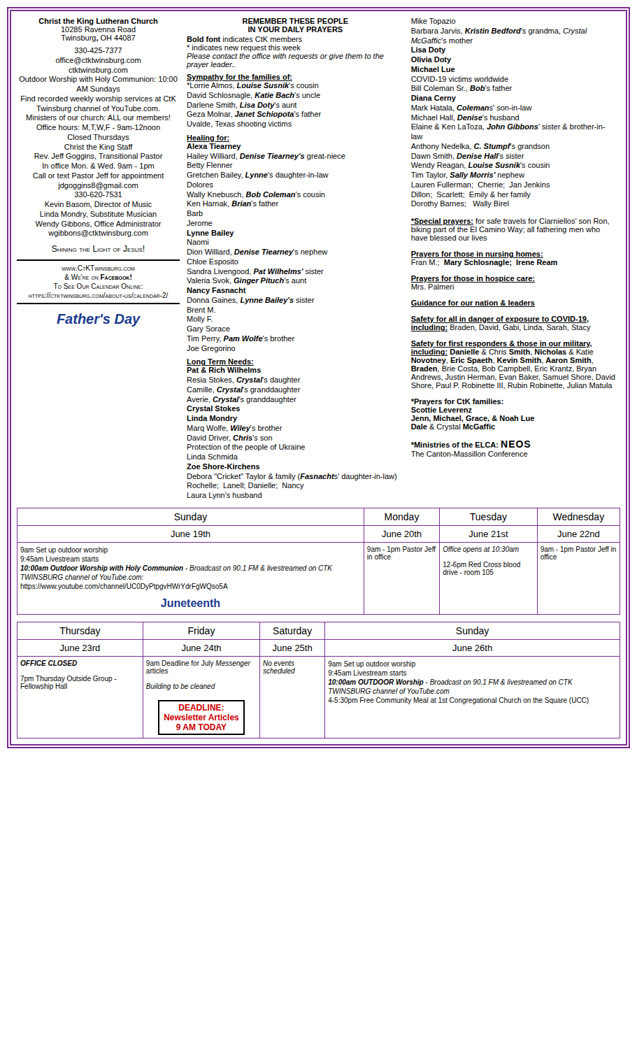Christ the King Lutheran Church
10285 Ravenna Road
Twinsburg, OH 44087
330-425-7377
office@ctktwinsburg.com
ctktwinsburg.com
Outdoor Worship with Holy Communion: 10:00 AM Sundays
Find recorded weekly worship services at CtK Twinsburg channel of YouTube.com.
Ministers of our church: ALL our members!
Office hours: M,T,W,F - 9am-12noon
Closed Thursdays
Christ the King Staff
Rev. Jeff Goggins, Transitional Pastor
In office Mon. & Wed. 9am - 1pm
Call or text Pastor Jeff for appointment
jdgoggins8@gmail.com
330-620-7531
Kevin Basom, Director of Music
Linda Mondry, Substitute Musician
Wendy Gibbons, Office Administrator
wgibbons@ctktwinsburg.com
Shining the Light of Jesus!
www.CtKTwinsburg.com
& We're on Facebook!
To See Our Calendar Online:
https://ctktwinsburg.com/about-us/calendar-2/
Father's Day
Remember These People
in Your Daily Prayers
Bold font indicates CtK members
* indicates new request this week
Please contact the office with requests or give them to the prayer leader..
Sympathy for the families of:
*Lorrie Almos, Louise Susnik's cousin
David Schlosnagle, Katie Bach's uncle
Darlene Smith, Lisa Doty's aunt
Geza Molnar, Janet Schiopota's father
Uvalde, Texas shooting victims
Healing for:
Alexa Tiearney
Hailey Williard, Denise Tiearney's great-niece
Betty Flenner
Gretchen Bailey, Lynne's daughter-in-law
Dolores
Wally Knebusch, Bob Coleman's cousin
Ken Harnak, Brian's father
Barb
Jerome
Lynne Bailey
Naomi
Dion Williard, Denise Tiearney's nephew
Chloe Esposito
Sandra Livengood, Pat Wilhelms' sister
Valeria Svok, Ginger Pituch's aunt
Nancy Fasnacht
Donna Gaines, Lynne Bailey's sister
Brent M.
Molly F.
Gary Sorace
Tim Perry, Pam Wolfe's brother
Joe Gregorino
Long Term Needs:
Pat & Rich Wilhelms
Resia Stokes, Crystal's daughter
Camille, Crystal's granddaughter
Averie, Crystal's granddaughter
Crystal Stokes
Linda Mondry
Marq Wolfe, Wiley's brother
David Driver, Chris's son
Protection of the people of Ukraine
Linda Schmida
Zoe Shore-Kirchens
Debora "Cricket" Taylor & family (Fasnachts' daughter-in-law)
Rochelle; Lanell; Danielle; Nancy
Laura Lynn's husband
Mike Topazio
Barbara Jarvis, Kristin Bedford's grandma, Crystal McGaffic's mother
Lisa Doty
Olivia Doty
Michael Lue
COVID-19 victims worldwide
Bill Coleman Sr., Bob's father
Diana Cerny
Mark Hatala, Colemans' son-in-law
Michael Hall, Denise's husband
Elaine & Ken LaToza, John Gibbons' sister & brother-in-law
Anthony Nedelka, C. Stumpf's grandson
Dawn Smith, Denise Hall's sister
Wendy Reagan, Louise Susnik's cousin
Tim Taylor, Sally Morris' nephew
Lauren Fullerman; Cherrie; Jan Jenkins
Dillon; Scarlett; Emily & her family
Dorothy Barnes; Wally Birel
*Special prayers: for safe travels for Ciarniellos' son Ron, biking part of the El Camino Way; all fathering men who have blessed our lives
Prayers for those in nursing homes:
Fran M.; Mary Schlosnagle; Irene Ream
Prayers for those in hospice care:
Mrs. Palmeri
Guidance for our nation & leaders
Safety for all in danger of exposure to COVID-19, including: Braden, David, Gabi, Linda, Sarah, Stacy
Safety for first responders & those in our military, including: Danielle & Chris Smith, Nicholas & Katie Novotney, Eric Spaeth, Kevin Smith, Aaron Smith, Braden, Brie Costa, Bob Campbell, Eric Krantz, Bryan Andrews, Justin Herman, Evan Baker, Samuel Shore, David Shore, Paul P. Robinette III, Rubin Robinette, Julian Matula
*Prayers for CtK families:
Scottie Leverenz
Jenn, Michael, Grace, & Noah Lue
Dale & Crystal McGaffic
*Ministries of the ELCA: NEOS
The Canton-Massillon Conference
| Sunday | Monday | Tuesday | Wednesday |
| --- | --- | --- | --- |
| June 19th | June 20th | June 21st | June 22nd |
| 9am Set up outdoor worship 9:45am Livestream starts 10:00am Outdoor Worship with Holy Communion - Broadcast on 90.1 FM & livestreamed on CTK TWINSBURG channel of YouTube.com: https://www.youtube.com/channel/UC0DyPtpgvHWrYdrFgWQso5A Juneteenth | 9am - 1pm Pastor Jeff in office | Office opens at 10:30am 12-6pm Red Cross blood drive - room 105 | 9am - 1pm Pastor Jeff in office |
| Thursday | Friday | Saturday | Sunday |
| --- | --- | --- | --- |
| June 23rd | June 24th | June 25th | June 26th |
| OFFICE CLOSED 7pm Thursday Outside Group - Fellowship Hall | 9am Deadline for July Messenger articles Building to be cleaned DEADLINE: Newsletter Articles 9 AM TODAY | No events scheduled | 9am Set up outdoor worship 9:45am Livestream starts 10:00am OUTDOOR Worship - Broadcast on 90.1 FM & livestreamed on CTK TWINSBURG channel of YouTube.com 4-5:30pm Free Community Meal at 1st Congregational Church on the Square (UCC) |